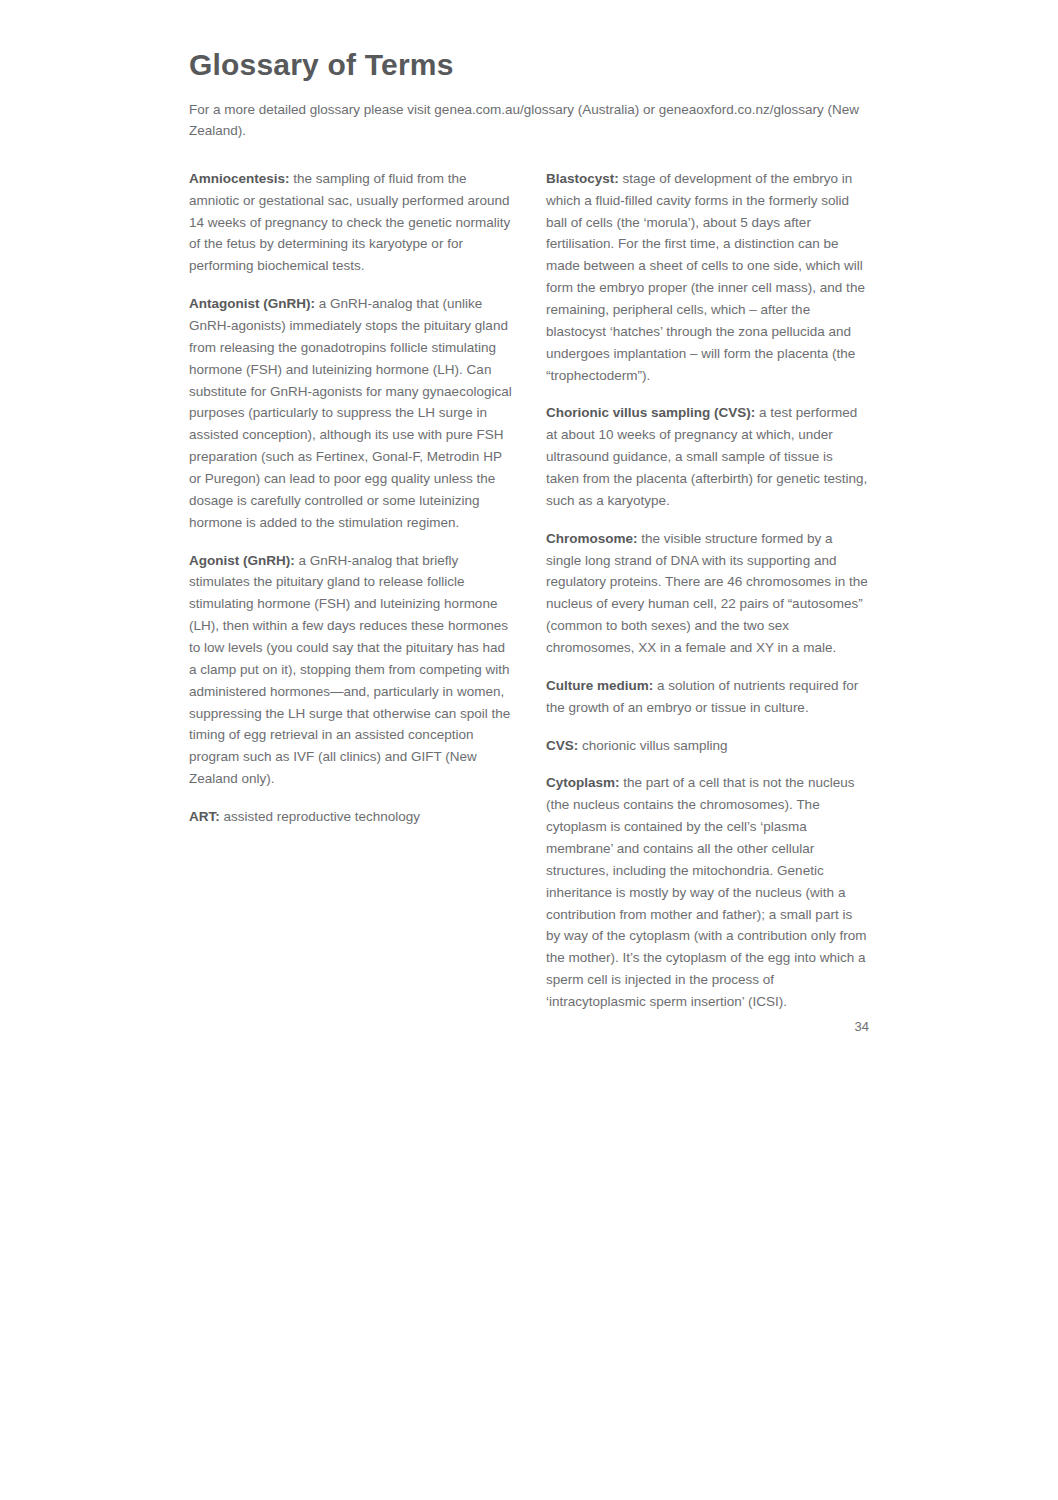Glossary of Terms
For a more detailed glossary please visit genea.com.au/glossary (Australia) or geneaoxford.co.nz/glossary (New Zealand).
Amniocentesis: the sampling of fluid from the amniotic or gestational sac, usually performed around 14 weeks of pregnancy to check the genetic normality of the fetus by determining its karyotype or for performing biochemical tests.
Antagonist (GnRH): a GnRH-analog that (unlike GnRH-agonists) immediately stops the pituitary gland from releasing the gonadotropins follicle stimulating hormone (FSH) and luteinizing hormone (LH). Can substitute for GnRH-agonists for many gynaecological purposes (particularly to suppress the LH surge in assisted conception), although its use with pure FSH preparation (such as Fertinex, Gonal-F, Metrodin HP or Puregon) can lead to poor egg quality unless the dosage is carefully controlled or some luteinizing hormone is added to the stimulation regimen.
Agonist (GnRH): a GnRH-analog that briefly stimulates the pituitary gland to release follicle stimulating hormone (FSH) and luteinizing hormone (LH), then within a few days reduces these hormones to low levels (you could say that the pituitary has had a clamp put on it), stopping them from competing with administered hormones—and, particularly in women, suppressing the LH surge that otherwise can spoil the timing of egg retrieval in an assisted conception program such as IVF (all clinics) and GIFT (New Zealand only).
ART: assisted reproductive technology
Blastocyst: stage of development of the embryo in which a fluid-filled cavity forms in the formerly solid ball of cells (the ‘morula’), about 5 days after fertilisation. For the first time, a distinction can be made between a sheet of cells to one side, which will form the embryo proper (the inner cell mass), and the remaining, peripheral cells, which – after the blastocyst ‘hatches’ through the zona pellucida and undergoes implantation – will form the placenta (the “trophectoderm”).
Chorionic villus sampling (CVS): a test performed at about 10 weeks of pregnancy at which, under ultrasound guidance, a small sample of tissue is taken from the placenta (afterbirth) for genetic testing, such as a karyotype.
Chromosome: the visible structure formed by a single long strand of DNA with its supporting and regulatory proteins. There are 46 chromosomes in the nucleus of every human cell, 22 pairs of “autosomes” (common to both sexes) and the two sex chromosomes, XX in a female and XY in a male.
Culture medium: a solution of nutrients required for the growth of an embryo or tissue in culture.
CVS: chorionic villus sampling
Cytoplasm: the part of a cell that is not the nucleus (the nucleus contains the chromosomes). The cytoplasm is contained by the cell’s ‘plasma membrane’ and contains all the other cellular structures, including the mitochondria. Genetic inheritance is mostly by way of the nucleus (with a contribution from mother and father); a small part is by way of the cytoplasm (with a contribution only from the mother). It’s the cytoplasm of the egg into which a sperm cell is injected in the process of ‘intracytoplasmic sperm insertion’ (ICSI).
34